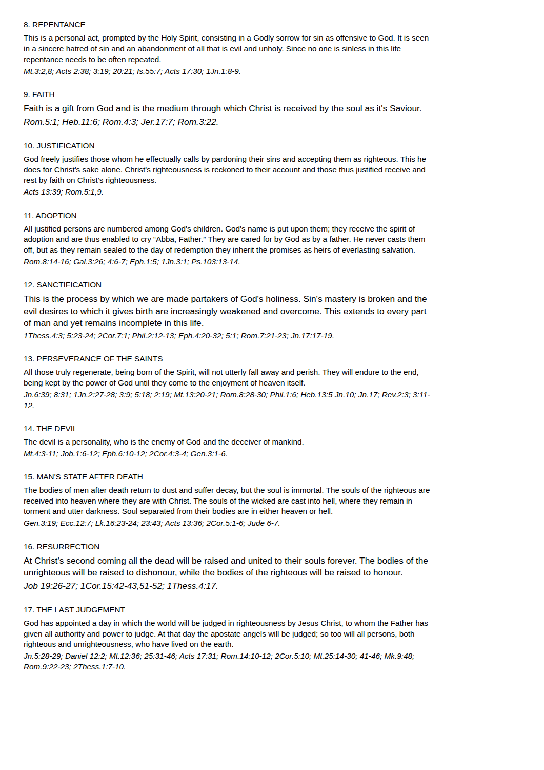8. Repentance
This is a personal act, prompted by the Holy Spirit, consisting in a Godly sorrow for sin as offensive to God. It is seen in a sincere hatred of sin and an abandonment of all that is evil and unholy. Since no one is sinless in this life repentance needs to be often repeated.
Mt.3:2,8; Acts 2:38; 3:19; 20:21; Is.55:7; Acts 17:30; 1Jn.1:8-9.
9. Faith
Faith is a gift from God and is the medium through which Christ is received by the soul as it's Saviour.
Rom.5:1; Heb.11:6; Rom.4:3; Jer.17:7; Rom.3:22.
10. Justification
God freely justifies those whom he effectually calls by pardoning their sins and accepting them as righteous. This he does for Christ's sake alone. Christ's righteousness is reckoned to their account and those thus justified receive and rest by faith on Christ's righteousness.
Acts 13:39; Rom.5:1,9.
11. Adoption
All justified persons are numbered among God's children. God's name is put upon them; they receive the spirit of adoption and are thus enabled to cry “Abba, Father.” They are cared for by God as by a father. He never casts them off, but as they remain sealed to the day of redemption they inherit the promises as heirs of everlasting salvation.
Rom.8:14-16; Gal.3:26; 4:6-7; Eph.1:5; 1Jn.3:1; Ps.103:13-14.
12. Sanctification
This is the process by which we are made partakers of God's holiness. Sin's mastery is broken and the evil desires to which it gives birth are increasingly weakened and overcome. This extends to every part of man and yet remains incomplete in this life.
1Thess.4:3; 5:23-24; 2Cor.7:1; Phil.2:12-13; Eph.4:20-32; 5:1; Rom.7:21-23; Jn.17:17-19.
13. Perseverance of the Saints
All those truly regenerate, being born of the Spirit, will not utterly fall away and perish. They will endure to the end, being kept by the power of God until they come to the enjoyment of heaven itself.
Jn.6:39; 8:31; 1Jn.2:27-28; 3:9; 5:18; 2:19; Mt.13:20-21; Rom.8:28-30; Phil.1:6; Heb.13:5 Jn.10; Jn.17; Rev.2:3; 3:11-12.
14. The Devil
The devil is a personality, who is the enemy of God and the deceiver of mankind.
Mt.4:3-11; Job.1:6-12; Eph.6:10-12; 2Cor.4:3-4; Gen.3:1-6.
15. Man's State After Death
The bodies of men after death return to dust and suffer decay, but the soul is immortal. The souls of the righteous are received into heaven where they are with Christ. The souls of the wicked are cast into hell, where they remain in torment and utter darkness. Soul separated from their bodies are in either heaven or hell.
Gen.3:19; Ecc.12:7; Lk.16:23-24; 23:43; Acts 13:36; 2Cor.5:1-6; Jude 6-7.
16. Resurrection
At Christ's second coming all the dead will be raised and united to their souls forever. The bodies of the unrighteous will be raised to dishonour, while the bodies of the righteous will be raised to honour.
Job 19:26-27; 1Cor.15:42-43,51-52; 1Thess.4:17.
17. The Last Judgement
God has appointed a day in which the world will be judged in righteousness by Jesus Christ, to whom the Father has given all authority and power to judge. At that day the apostate angels will be judged; so too will all persons, both righteous and unrighteousness, who have lived on the earth.
Jn.5:28-29; Daniel 12:2; Mt.12:36; 25:31-46; Acts 17:31; Rom.14:10-12; 2Cor.5:10; Mt.25:14-30; 41-46; Mk.9:48; Rom.9:22-23; 2Thess.1:7-10.